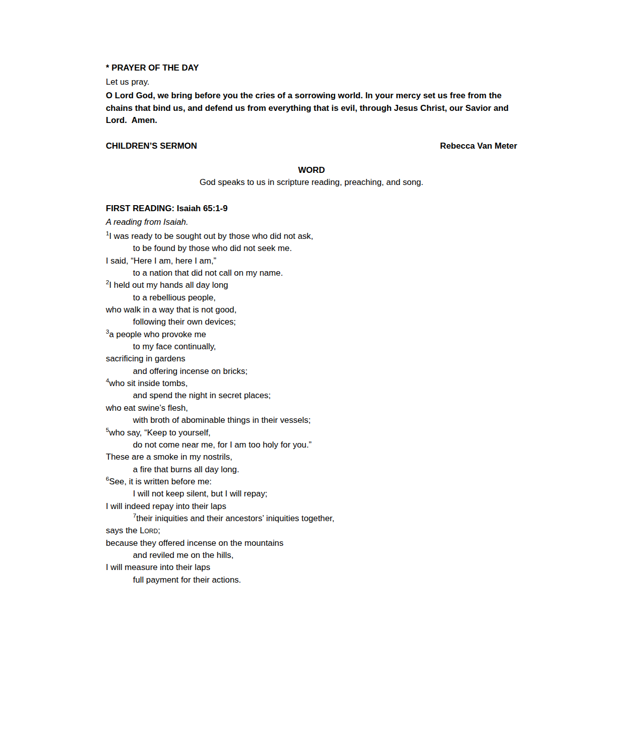* PRAYER OF THE DAY
Let us pray.
O Lord God, we bring before you the cries of a sorrowing world. In your mercy set us free from the chains that bind us, and defend us from everything that is evil, through Jesus Christ, our Savior and Lord. Amen.
CHILDREN’S SERMON
Rebecca Van Meter
WORD
God speaks to us in scripture reading, preaching, and song.
FIRST READING: Isaiah 65:1-9
A reading from Isaiah.
1I was ready to be sought out by those who did not ask,
to be found by those who did not seek me.
I said, “Here I am, here I am,”
to a nation that did not call on my name.
2I held out my hands all day long
to a rebellious people,
who walk in a way that is not good,
following their own devices;
3a people who provoke me
to my face continually,
sacrificing in gardens
and offering incense on bricks;
4who sit inside tombs,
and spend the night in secret places;
who eat swine’s flesh,
with broth of abominable things in their vessels;
5who say, “Keep to yourself,
do not come near me, for I am too holy for you.”
These are a smoke in my nostrils,
a fire that burns all day long.
6See, it is written before me:
I will not keep silent, but I will repay;
I will indeed repay into their laps
7their iniquities and their ancestors’ iniquities together,
says the Lord;
because they offered incense on the mountains
and reviled me on the hills,
I will measure into their laps
full payment for their actions.